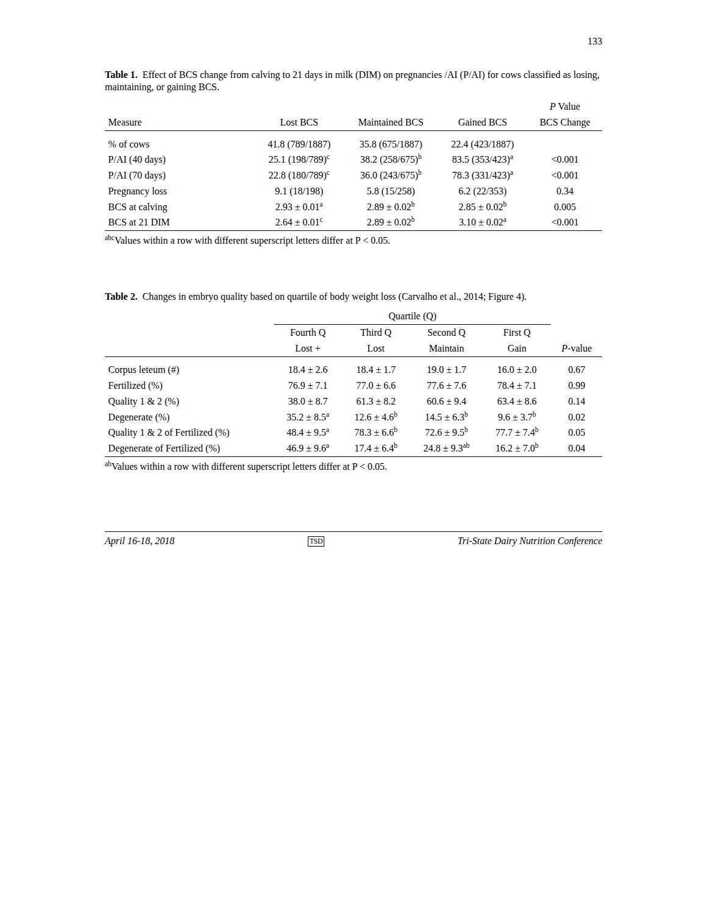133
Table 1. Effect of BCS change from calving to 21 days in milk (DIM) on pregnancies /AI (P/AI) for cows classified as losing, maintaining, or gaining BCS.
| | | | | P Value |
| Measure | Lost BCS | Maintained BCS | Gained BCS | BCS Change |
| % of cows | 41.8 (789/1887) | 35.8 (675/1887) | 22.4 (423/1887) | |
| P/AI (40 days) | 25.1 (198/789) c | 38.2 (258/675) b | 83.5 (353/423) a | <0.001 |
| P/AI (70 days) | 22.8 (180/789) c | 36.0 (243/675) b | 78.3 (331/423) a | <0.001 |
| Pregnancy loss | 9.1 (18/198) | 5.8 (15/258) | 6.2 (22/353) | 0.34 |
| BCS at calving | 2.93 ± 0.01 a | 2.89 ± 0.02 b | 2.85 ± 0.02 b | 0.005 |
| BCS at 21 DIM | 2.64 ± 0.01 c | 2.89 ± 0.02 b | 3.10 ± 0.02 a | <0.001 |
abcValues within a row with different superscript letters differ at P < 0.05.
Table 2. Changes in embryo quality based on quartile of body weight loss (Carvalho et al., 2014; Figure 4).
| | Quartile (Q) | |
| | Fourth Q | Third Q | Second Q | First Q | |
| | Lost + | Lost | Maintain | Gain | P -value |
| Corpus leteum (#) | 18.4 ± 2.6 | 18.4 ± 1.7 | 19.0 ± 1.7 | 16.0 ± 2.0 | 0.67 |
| Fertilized (%) | 76.9 ± 7.1 | 77.0 ± 6.6 | 77.6 ± 7.6 | 78.4 ± 7.1 | 0.99 |
| Quality 1 & 2 (%) | 38.0 ± 8.7 | 61.3 ± 8.2 | 60.6 ± 9.4 | 63.4 ± 8.6 | 0.14 |
| Degenerate (%) | 35.2 ± 8.5 a | 12.6 ± 4.6 b | 14.5 ± 6.3 b | 9.6 ± 3.7 b | 0.02 |
| Quality 1 & 2 of Fertilized (%) | 48.4 ± 9.5 a | 78.3 ± 6.6 b | 72.6 ± 9.5 b | 77.7 ± 7.4 b | 0.05 |
| Degenerate of Fertilized (%) | 46.9 ± 9.6 a | 17.4 ± 6.4 b | 24.8 ± 9.3 ab | 16.2 ± 7.0 b | 0.04 |
abValues within a row with different superscript letters differ at P < 0.05.
April 16-18, 2018 TSD Tri-State Dairy Nutrition Conference